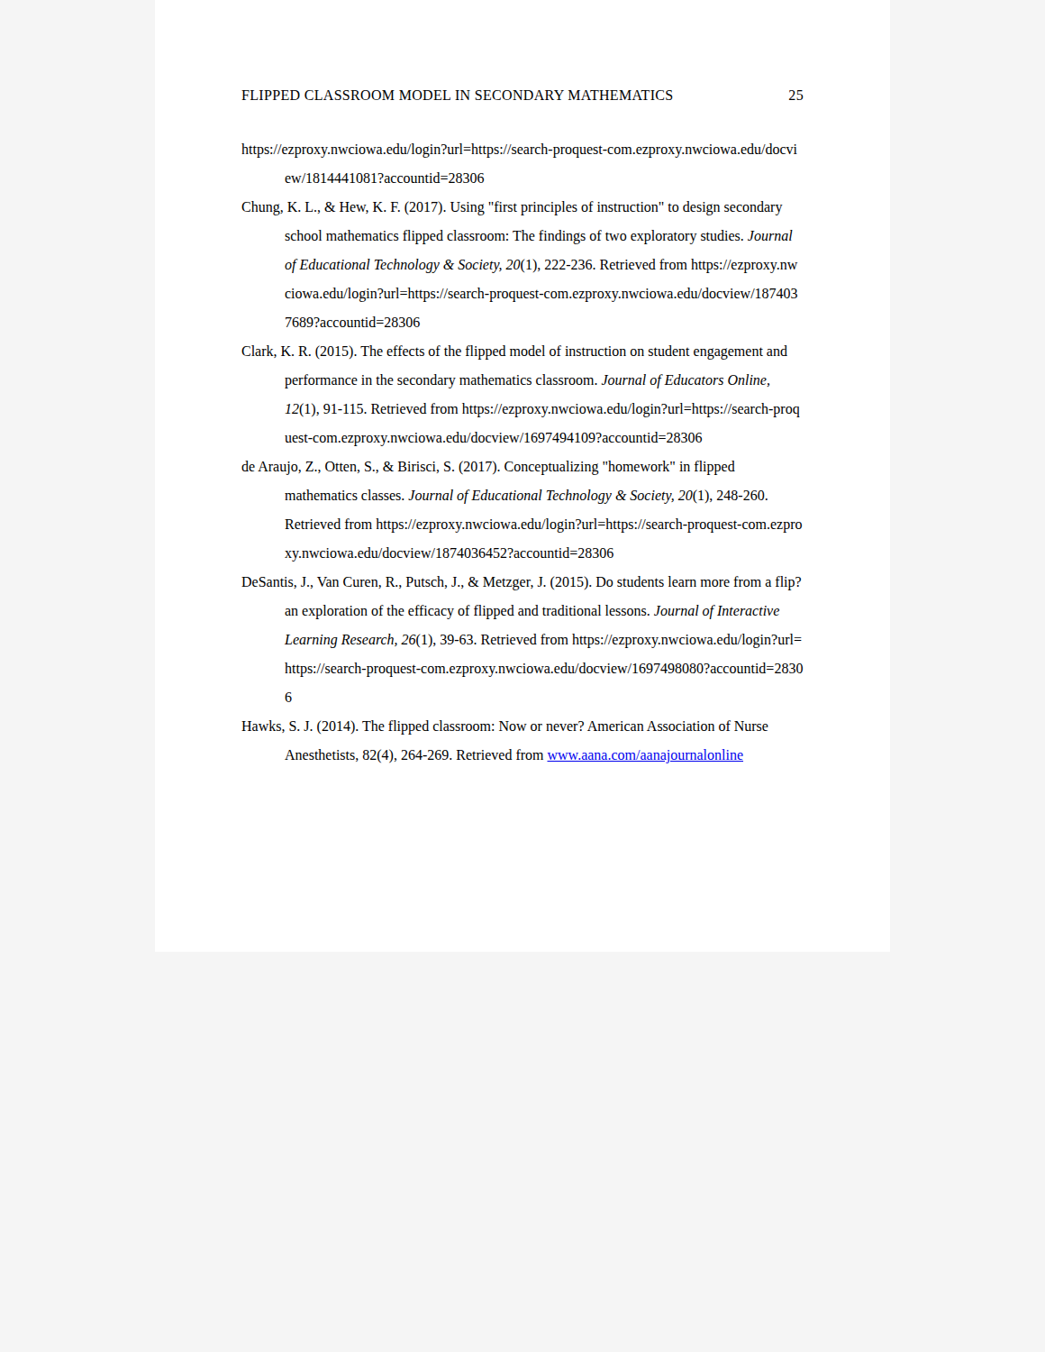Flipped Classroom Model in Secondary Mathematics 25
https://ezproxy.nwciowa.edu/login?url=https://search-proquest-com.ezproxy.nwciowa.edu/docview/1814441081?accountid=28306
Chung, K. L., & Hew, K. F. (2017). Using "first principles of instruction" to design secondary school mathematics flipped classroom: The findings of two exploratory studies. Journal of Educational Technology & Society, 20(1), 222-236. Retrieved from https://ezproxy.nwciowa.edu/login?url=https://search-proquest-com.ezproxy.nwciowa.edu/docview/1874037689?accountid=28306
Clark, K. R. (2015). The effects of the flipped model of instruction on student engagement and performance in the secondary mathematics classroom. Journal of Educators Online, 12(1), 91-115. Retrieved from https://ezproxy.nwciowa.edu/login?url=https://search-proquest-com.ezproxy.nwciowa.edu/docview/1697494109?accountid=28306
de Araujo, Z., Otten, S., & Birisci, S. (2017). Conceptualizing "homework" in flipped mathematics classes. Journal of Educational Technology & Society, 20(1), 248-260. Retrieved from https://ezproxy.nwciowa.edu/login?url=https://search-proquest-com.ezproxy.nwciowa.edu/docview/1874036452?accountid=28306
DeSantis, J., Van Curen, R., Putsch, J., & Metzger, J. (2015). Do students learn more from a flip? an exploration of the efficacy of flipped and traditional lessons. Journal of Interactive Learning Research, 26(1), 39-63. Retrieved from https://ezproxy.nwciowa.edu/login?url=https://search-proquest-com.ezproxy.nwciowa.edu/docview/1697498080?accountid=28306
Hawks, S. J. (2014). The flipped classroom: Now or never? American Association of Nurse Anesthetists, 82(4), 264-269. Retrieved from www.aana.com/aanajournalonline